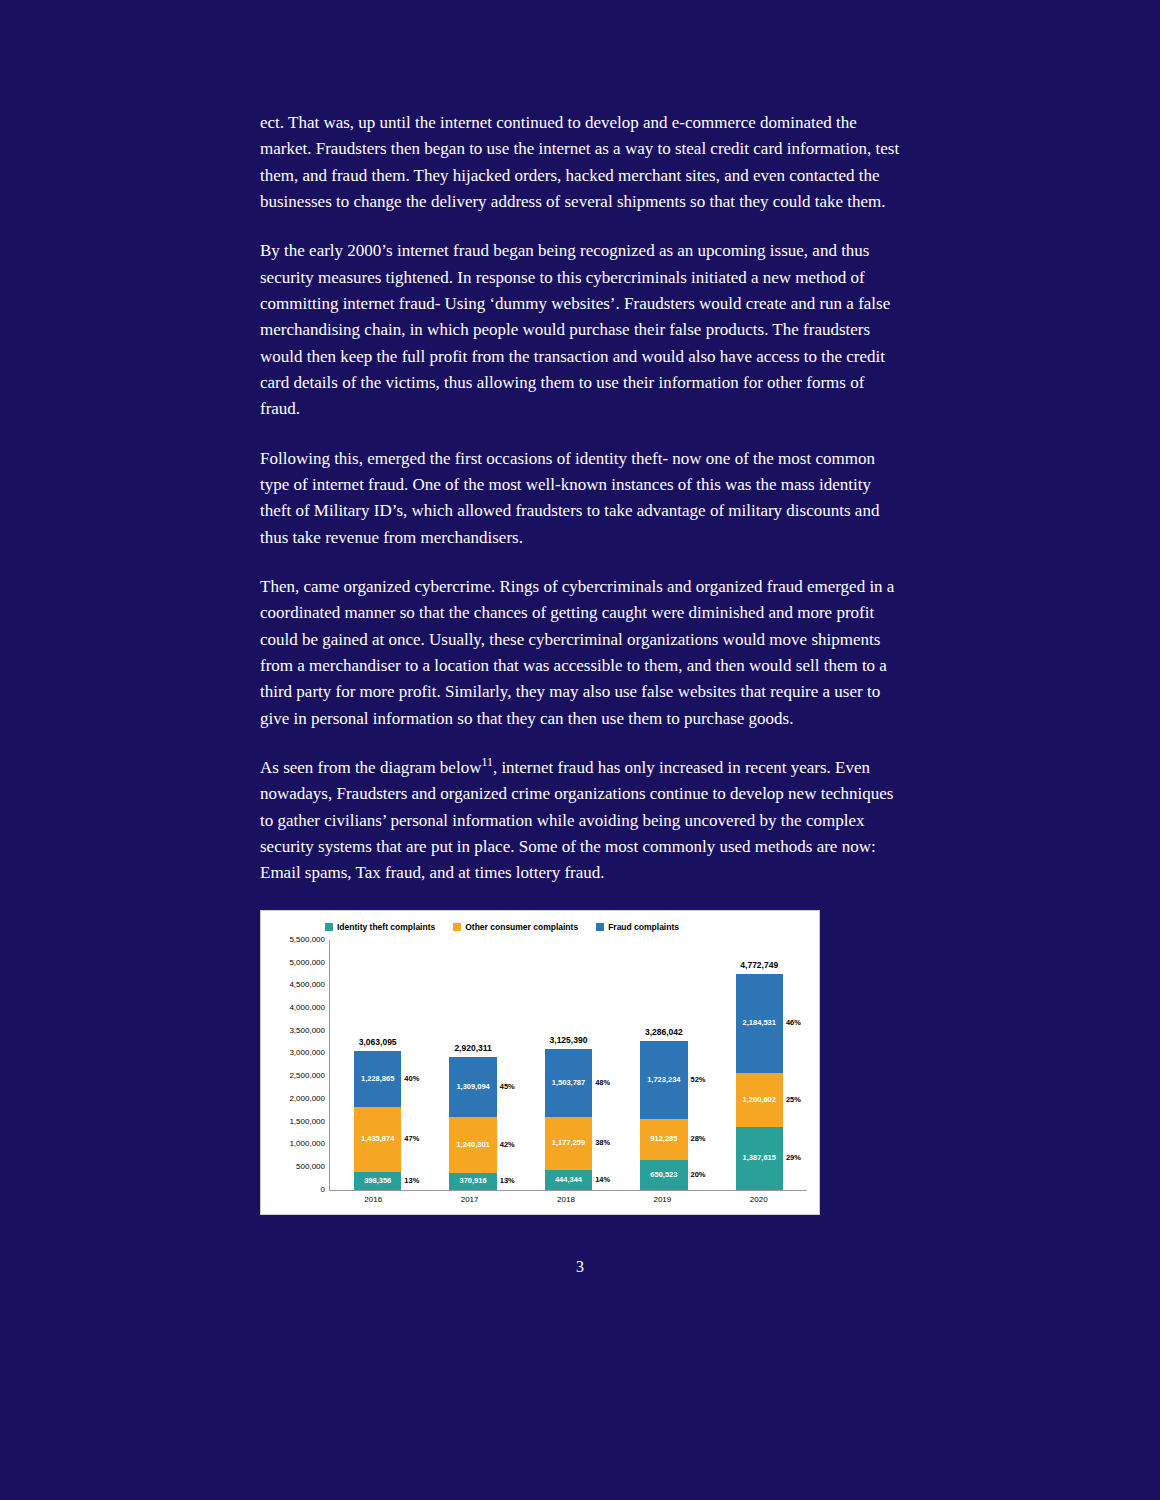ect. That was, up until the internet continued to develop and e-commerce dominated the market. Fraudsters then began to use the internet as a way to steal credit card information, test them, and fraud them. They hijacked orders, hacked merchant sites, and even contacted the businesses to change the delivery address of several shipments so that they could take them.
By the early 2000’s internet fraud began being recognized as an upcoming issue, and thus security measures tightened. In response to this cybercriminals initiated a new method of committing internet fraud- Using ‘dummy websites’. Fraudsters would create and run a false merchandising chain, in which people would purchase their false products. The fraudsters would then keep the full profit from the transaction and would also have access to the credit card details of the victims, thus allowing them to use their information for other forms of fraud.
Following this, emerged the first occasions of identity theft- now one of the most common type of internet fraud. One of the most well-known instances of this was the mass identity theft of Military ID’s, which allowed fraudsters to take advantage of military discounts and thus take revenue from merchandisers.
Then, came organized cybercrime. Rings of cybercriminals and organized fraud emerged in a coordinated manner so that the chances of getting caught were diminished and more profit could be gained at once. Usually, these cybercriminal organizations would move shipments from a merchandiser to a location that was accessible to them, and then would sell them to a third party for more profit. Similarly, they may also use false websites that require a user to give in personal information so that they can then use them to purchase goods.
As seen from the diagram below11, internet fraud has only increased in recent years. Even nowadays, Fraudsters and organized crime organizations continue to develop new techniques to gather civilians’ personal information while avoiding being uncovered by the complex security systems that are put in place. Some of the most commonly used methods are now: Email spams, Tax fraud, and at times lottery fraud.
Identity theft complaints Other consumer complaints Fraud complaints
5,500,000
5,000,000
4,500,000
4,000,000
3,500,000
3,000,000
2,500,000
2,000,000
1,500,000
1,000,000
500,000
0
3,063,095
1,228,86540%
1,435,87447%
398,35613%
2,920,311
1,309,09445%
1,240,30142%
370,91613%
3,125,390
1,503,78748%
1,177,25938%
444,34414%
3,286,042
1,723,23452%
912,28528%
650,52320%
4,772,749
2,184,53146%
1,200,60225%
1,387,61529%
2016
2017
2018
2019
2020
3